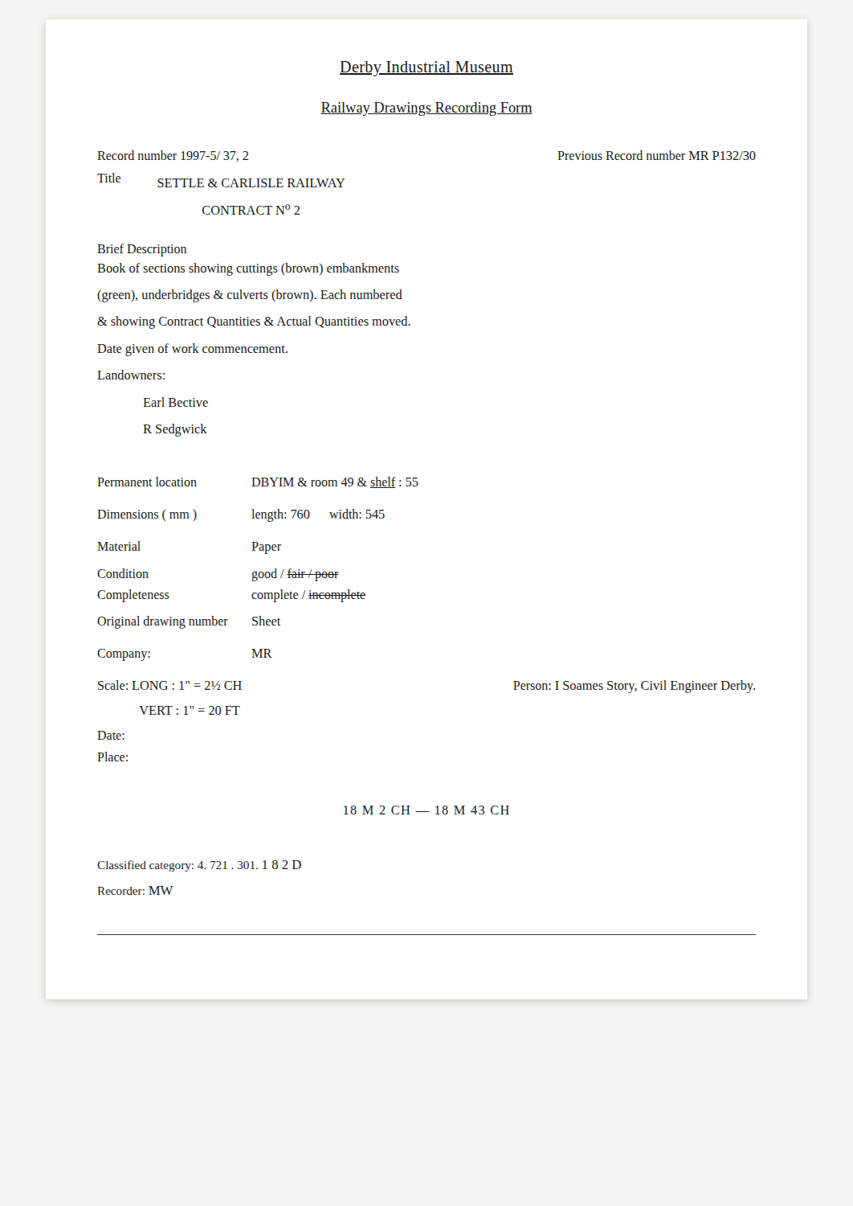Derby Industrial Museum
Railway Drawings Recording Form
Record number 1997-5/ 37, 2 Previous Record number MR P132/30
Title SETTLE & CARLISLE RAILWAY
CONTRACT No 2
Brief Description
Book of sections showing cuttings (brown) embankments
(green), underbridges & culverts (brown). Each numbered
& showing Contract Quantities & Actual Quantities moved.
Date given of work commencement.
Landowners:
Earl Bective
R Sedgwick
Permanent location DBYIM & room 49 & shelf : 55
Dimensions ( mm ) length: 760 width: 545
Material Paper
Condition good / fair / poor
Completeness complete / incomplete
Original drawing number Sheet
Company: MR
Scale: LONG : 1" = 2½ CH
VERT : 1" = 20 FT
Person: I Soames Story, Civil Engineer Derby.
Date:
Place:
18 M 2 CH — 18 M 43 CH
Classified category: 4. 721 . 301. 1 8 2 D
Recorder: MW